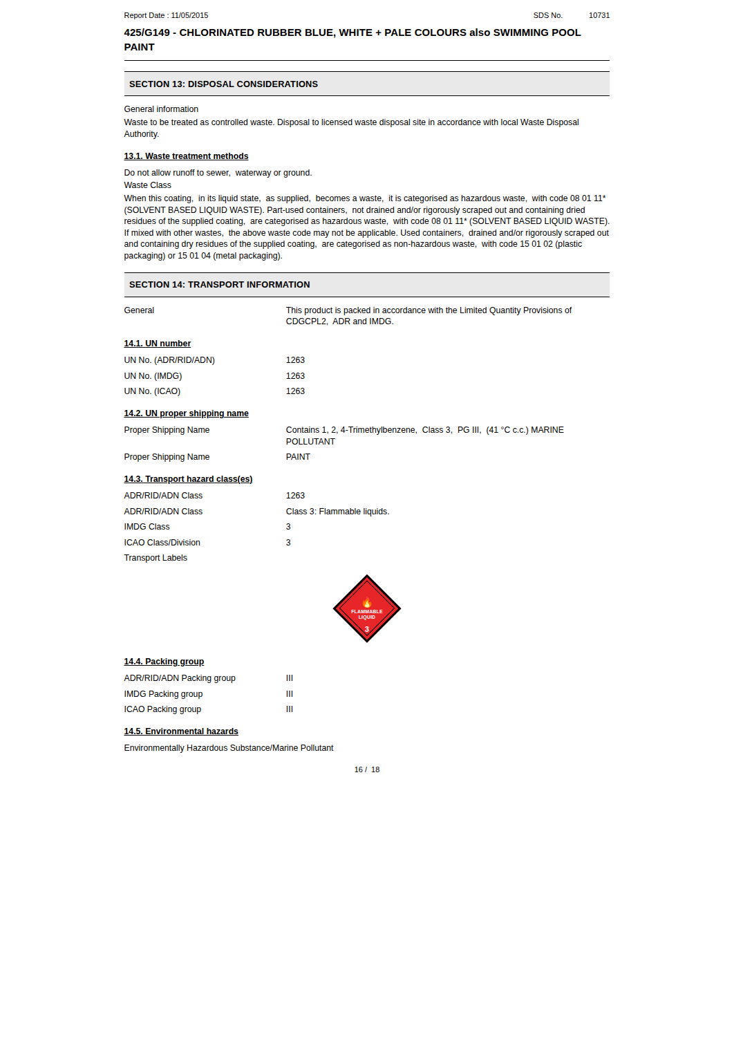Report Date : 11/05/2015
SDS No. 10731
425/G149 - CHLORINATED RUBBER BLUE, WHITE + PALE COLOURS also SWIMMING POOL PAINT
SECTION 13: DISPOSAL CONSIDERATIONS
General information
Waste to be treated as controlled waste. Disposal to licensed waste disposal site in accordance with local Waste Disposal Authority.
13.1. Waste treatment methods
Do not allow runoff to sewer, waterway or ground.
Waste Class
When this coating, in its liquid state, as supplied, becomes a waste, it is categorised as hazardous waste, with code 08 01 11* (SOLVENT BASED LIQUID WASTE). Part-used containers, not drained and/or rigorously scraped out and containing dried residues of the supplied coating, are categorised as hazardous waste, with code 08 01 11* (SOLVENT BASED LIQUID WASTE). If mixed with other wastes, the above waste code may not be applicable. Used containers, drained and/or rigorously scraped out and containing dry residues of the supplied coating, are categorised as non-hazardous waste, with code 15 01 02 (plastic packaging) or 15 01 04 (metal packaging).
SECTION 14: TRANSPORT INFORMATION
General
This product is packed in accordance with the Limited Quantity Provisions of CDGCPL2, ADR and IMDG.
14.1. UN number
UN No. (ADR/RID/ADN)
1263
UN No. (IMDG)
1263
UN No. (ICAO)
1263
14.2. UN proper shipping name
Proper Shipping Name
Contains 1, 2, 4-Trimethylbenzene, Class 3, PG III, (41 °C c.c.) MARINE POLLUTANT
Proper Shipping Name
PAINT
14.3. Transport hazard class(es)
ADR/RID/ADN Class
1263
ADR/RID/ADN Class
Class 3: Flammable liquids.
IMDG Class
3
ICAO Class/Division
3
Transport Labels
🔥
FLAMMABLE
LIQUID
3
14.4. Packing group
ADR/RID/ADN Packing group
III
IMDG Packing group
III
ICAO Packing group
III
14.5. Environmental hazards
Environmentally Hazardous Substance/Marine Pollutant
16 / 18